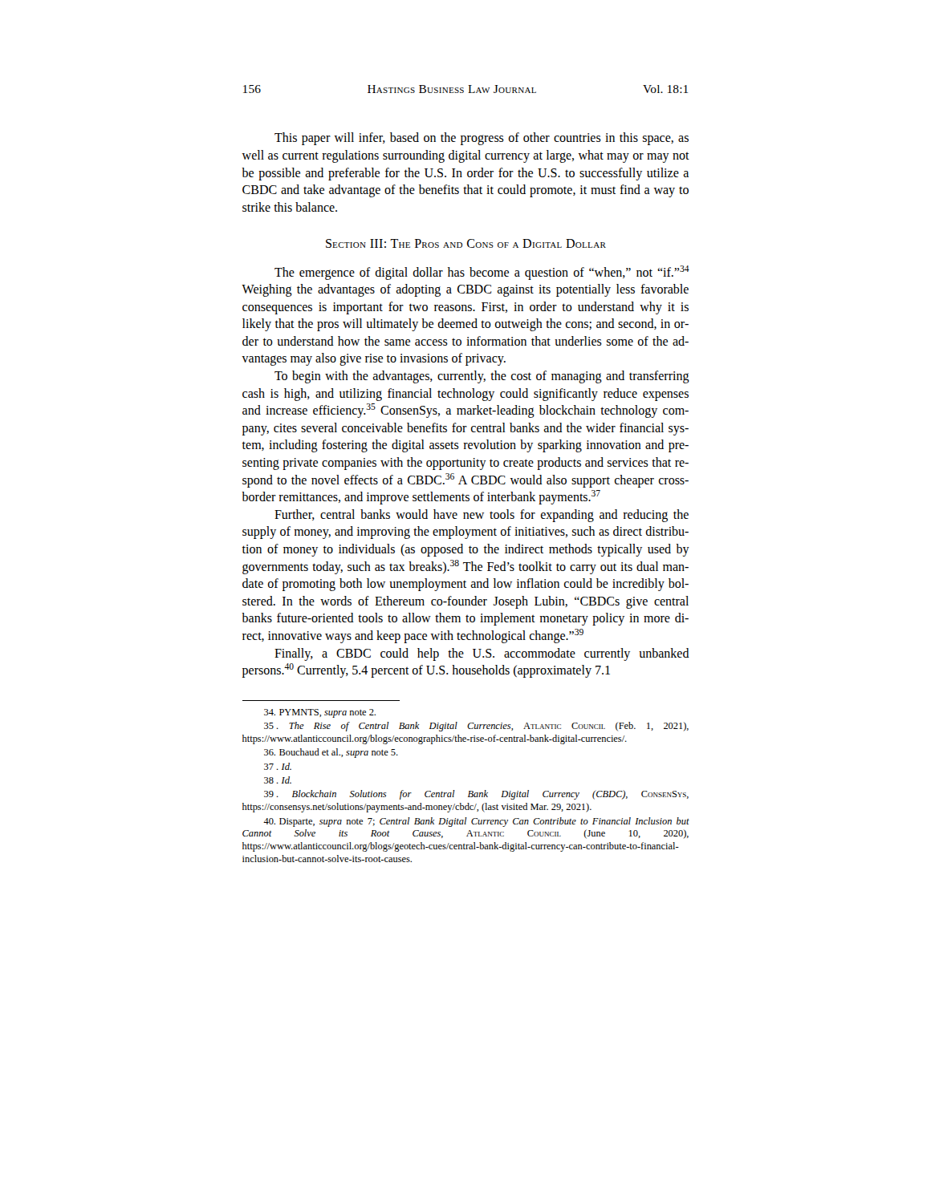156 Hastings Business Law Journal Vol. 18:1
This paper will infer, based on the progress of other countries in this space, as well as current regulations surrounding digital currency at large, what may or may not be possible and preferable for the U.S. In order for the U.S. to successfully utilize a CBDC and take advantage of the benefits that it could promote, it must find a way to strike this balance.
Section III: The Pros and Cons of a Digital Dollar
The emergence of digital dollar has become a question of “when,” not “if.”34 Weighing the advantages of adopting a CBDC against its potentially less favorable consequences is important for two reasons. First, in order to understand why it is likely that the pros will ultimately be deemed to outweigh the cons; and second, in order to understand how the same access to information that underlies some of the advantages may also give rise to invasions of privacy.
To begin with the advantages, currently, the cost of managing and transferring cash is high, and utilizing financial technology could significantly reduce expenses and increase efficiency.35 ConsenSys, a market-leading blockchain technology company, cites several conceivable benefits for central banks and the wider financial system, including fostering the digital assets revolution by sparking innovation and presenting private companies with the opportunity to create products and services that respond to the novel effects of a CBDC.36 A CBDC would also support cheaper cross-border remittances, and improve settlements of interbank payments.37
Further, central banks would have new tools for expanding and reducing the supply of money, and improving the employment of initiatives, such as direct distribution of money to individuals (as opposed to the indirect methods typically used by governments today, such as tax breaks).38 The Fed’s toolkit to carry out its dual mandate of promoting both low unemployment and low inflation could be incredibly bolstered. In the words of Ethereum co-founder Joseph Lubin, “CBDCs give central banks future-oriented tools to allow them to implement monetary policy in more direct, innovative ways and keep pace with technological change.”39
Finally, a CBDC could help the U.S. accommodate currently unbanked persons.40 Currently, 5.4 percent of U.S. households (approximately 7.1
34. PYMNTS, supra note 2.
35. The Rise of Central Bank Digital Currencies, Atlantic Council (Feb. 1, 2021), https://www.atlanticcouncil.org/blogs/econographics/the-rise-of-central-bank-digital-currencies/.
36. Bouchaud et al., supra note 5.
37. Id.
38. Id.
39. Blockchain Solutions for Central Bank Digital Currency (CBDC), ConsenSys, https://consensys.net/solutions/payments-and-money/cbdc/, (last visited Mar. 29, 2021).
40. Disparte, supra note 7; Central Bank Digital Currency Can Contribute to Financial Inclusion but Cannot Solve its Root Causes, Atlantic Council (June 10, 2020), https://www.atlanticcouncil.org/blogs/geotech-cues/central-bank-digital-currency-can-contribute-to-financial-inclusion-but-cannot-solve-its-root-causes.